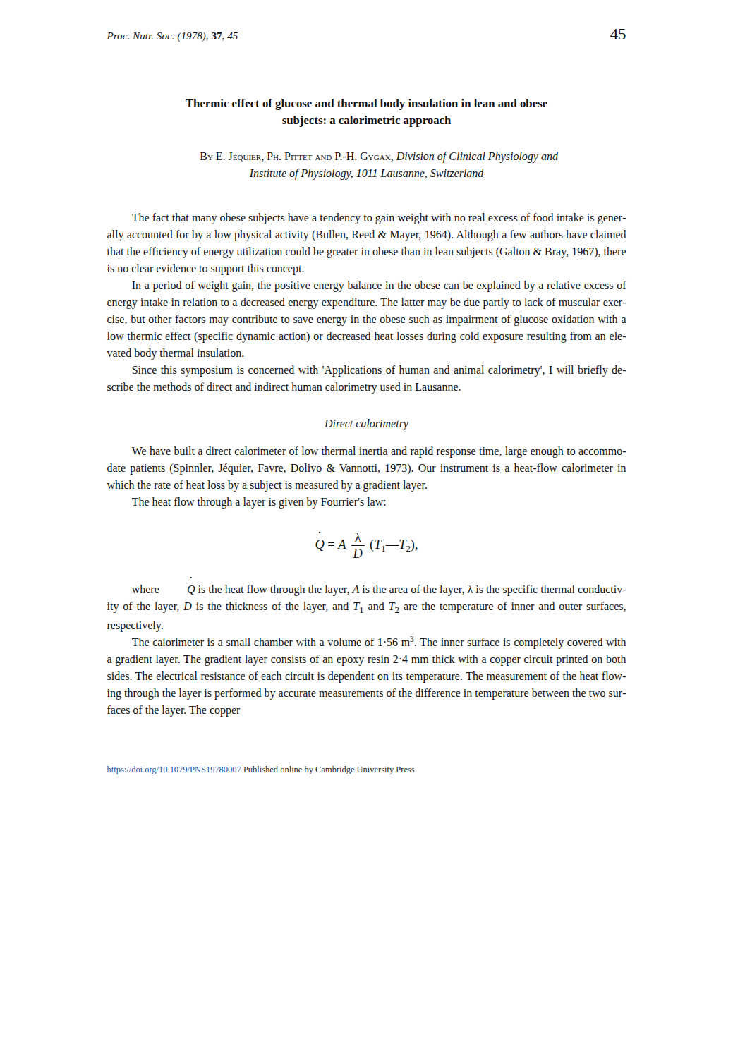Proc. Nutr. Soc. (1978), 37, 45 45
Thermic effect of glucose and thermal body insulation in lean and obese
subjects: a calorimetric approach
By E. Jéquier, Ph. Pittet and P.-H. Gygax, Division of Clinical Physiology and
Institute of Physiology, 1011 Lausanne, Switzerland
The fact that many obese subjects have a tendency to gain weight with no real excess of food intake is generally accounted for by a low physical activity (Bullen, Reed & Mayer, 1964). Although a few authors have claimed that the efficiency of energy utilization could be greater in obese than in lean subjects (Galton & Bray, 1967), there is no clear evidence to support this concept.
In a period of weight gain, the positive energy balance in the obese can be explained by a relative excess of energy intake in relation to a decreased energy expenditure. The latter may be due partly to lack of muscular exercise, but other factors may contribute to save energy in the obese such as impairment of glucose oxidation with a low thermic effect (specific dynamic action) or decreased heat losses during cold exposure resulting from an elevated body thermal insulation.
Since this symposium is concerned with 'Applications of human and animal calorimetry', I will briefly describe the methods of direct and indirect human calorimetry used in Lausanne.
Direct calorimetry
We have built a direct calorimeter of low thermal inertia and rapid response time, large enough to accommodate patients (Spinnler, Jéquier, Favre, Dolivo & Vannotti, 1973). Our instrument is a heat-flow calorimeter in which the rate of heat loss by a subject is measured by a gradient layer.
The heat flow through a layer is given by Fourrier's law:
Q = A λ D (T1—T2),
where Q is the heat flow through the layer, A is the area of the layer, λ is the specific thermal conductivity of the layer, D is the thickness of the layer, and T1 and T2 are the temperature of inner and outer surfaces, respectively.
The calorimeter is a small chamber with a volume of 1·56 m3. The inner surface is completely covered with a gradient layer. The gradient layer consists of an epoxy resin 2·4 mm thick with a copper circuit printed on both sides. The electrical resistance of each circuit is dependent on its temperature. The measurement of the heat flowing through the layer is performed by accurate measurements of the difference in temperature between the two surfaces of the layer. The copper
https://doi.org/10.1079/PNS19780007 Published online by Cambridge University Press